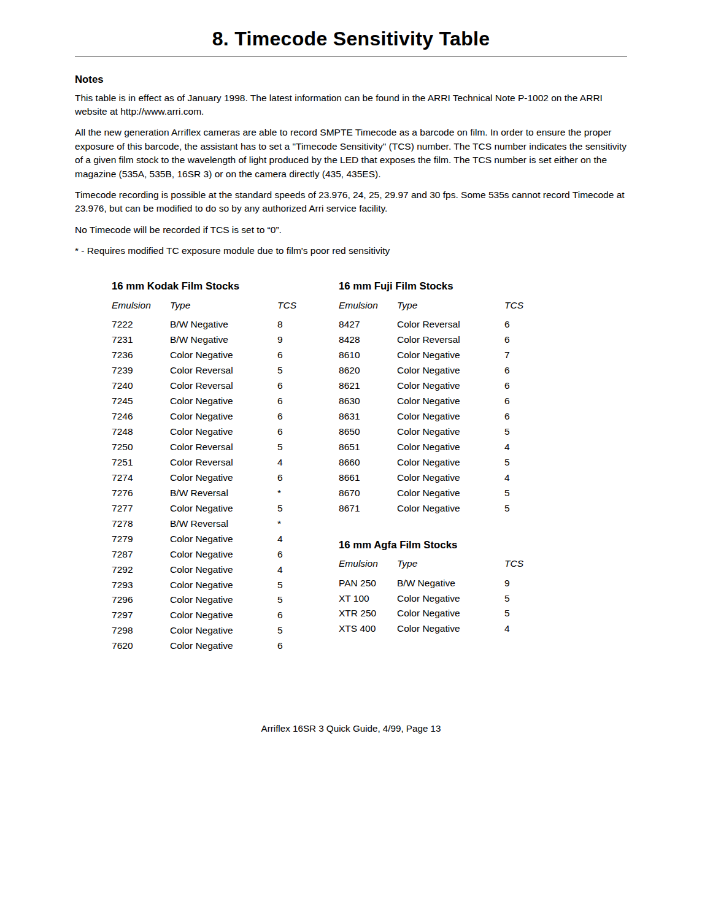8. Timecode Sensitivity Table
Notes
This table is in effect as of January 1998. The latest information can be found in the ARRI Technical Note P-1002 on the ARRI website at http://www.arri.com.
All the new generation Arriflex cameras are able to record SMPTE Timecode as a barcode on film. In order to ensure the proper exposure of this barcode, the assistant has to set a "Timecode Sensitivity" (TCS) number. The TCS number indicates the sensitivity of a given film stock to the wavelength of light produced by the LED that exposes the film. The TCS number is set either on the magazine (535A, 535B, 16SR 3) or on the camera directly (435, 435ES).
Timecode recording is possible at the standard speeds of 23.976, 24, 25, 29.97 and 30 fps. Some 535s cannot record Timecode at 23.976, but can be modified to do so by any authorized Arri service facility.
No Timecode will be recorded if TCS is set to “0”.
* - Requires modified TC exposure module due to film's poor red sensitivity
16 mm Kodak Film Stocks
| Emulsion | Type | TCS |
| --- | --- | --- |
| 7222 | B/W Negative | 8 |
| 7231 | B/W Negative | 9 |
| 7236 | Color Negative | 6 |
| 7239 | Color Reversal | 5 |
| 7240 | Color Reversal | 6 |
| 7245 | Color Negative | 6 |
| 7246 | Color Negative | 6 |
| 7248 | Color Negative | 6 |
| 7250 | Color Reversal | 5 |
| 7251 | Color Reversal | 4 |
| 7274 | Color Negative | 6 |
| 7276 | B/W Reversal | * |
| 7277 | Color Negative | 5 |
| 7278 | B/W Reversal | * |
| 7279 | Color Negative | 4 |
| 7287 | Color Negative | 6 |
| 7292 | Color Negative | 4 |
| 7293 | Color Negative | 5 |
| 7296 | Color Negative | 5 |
| 7297 | Color Negative | 6 |
| 7298 | Color Negative | 5 |
| 7620 | Color Negative | 6 |
16 mm Fuji Film Stocks
| Emulsion | Type | TCS |
| --- | --- | --- |
| 8427 | Color Reversal | 6 |
| 8428 | Color Reversal | 6 |
| 8610 | Color Negative | 7 |
| 8620 | Color Negative | 6 |
| 8621 | Color Negative | 6 |
| 8630 | Color Negative | 6 |
| 8631 | Color Negative | 6 |
| 8650 | Color Negative | 5 |
| 8651 | Color Negative | 4 |
| 8660 | Color Negative | 5 |
| 8661 | Color Negative | 4 |
| 8670 | Color Negative | 5 |
| 8671 | Color Negative | 5 |
16 mm Agfa Film Stocks
| Emulsion | Type | TCS |
| --- | --- | --- |
| PAN 250 | B/W Negative | 9 |
| XT 100 | Color Negative | 5 |
| XTR 250 | Color Negative | 5 |
| XTS 400 | Color Negative | 4 |
Arriflex 16SR 3 Quick Guide, 4/99, Page 13